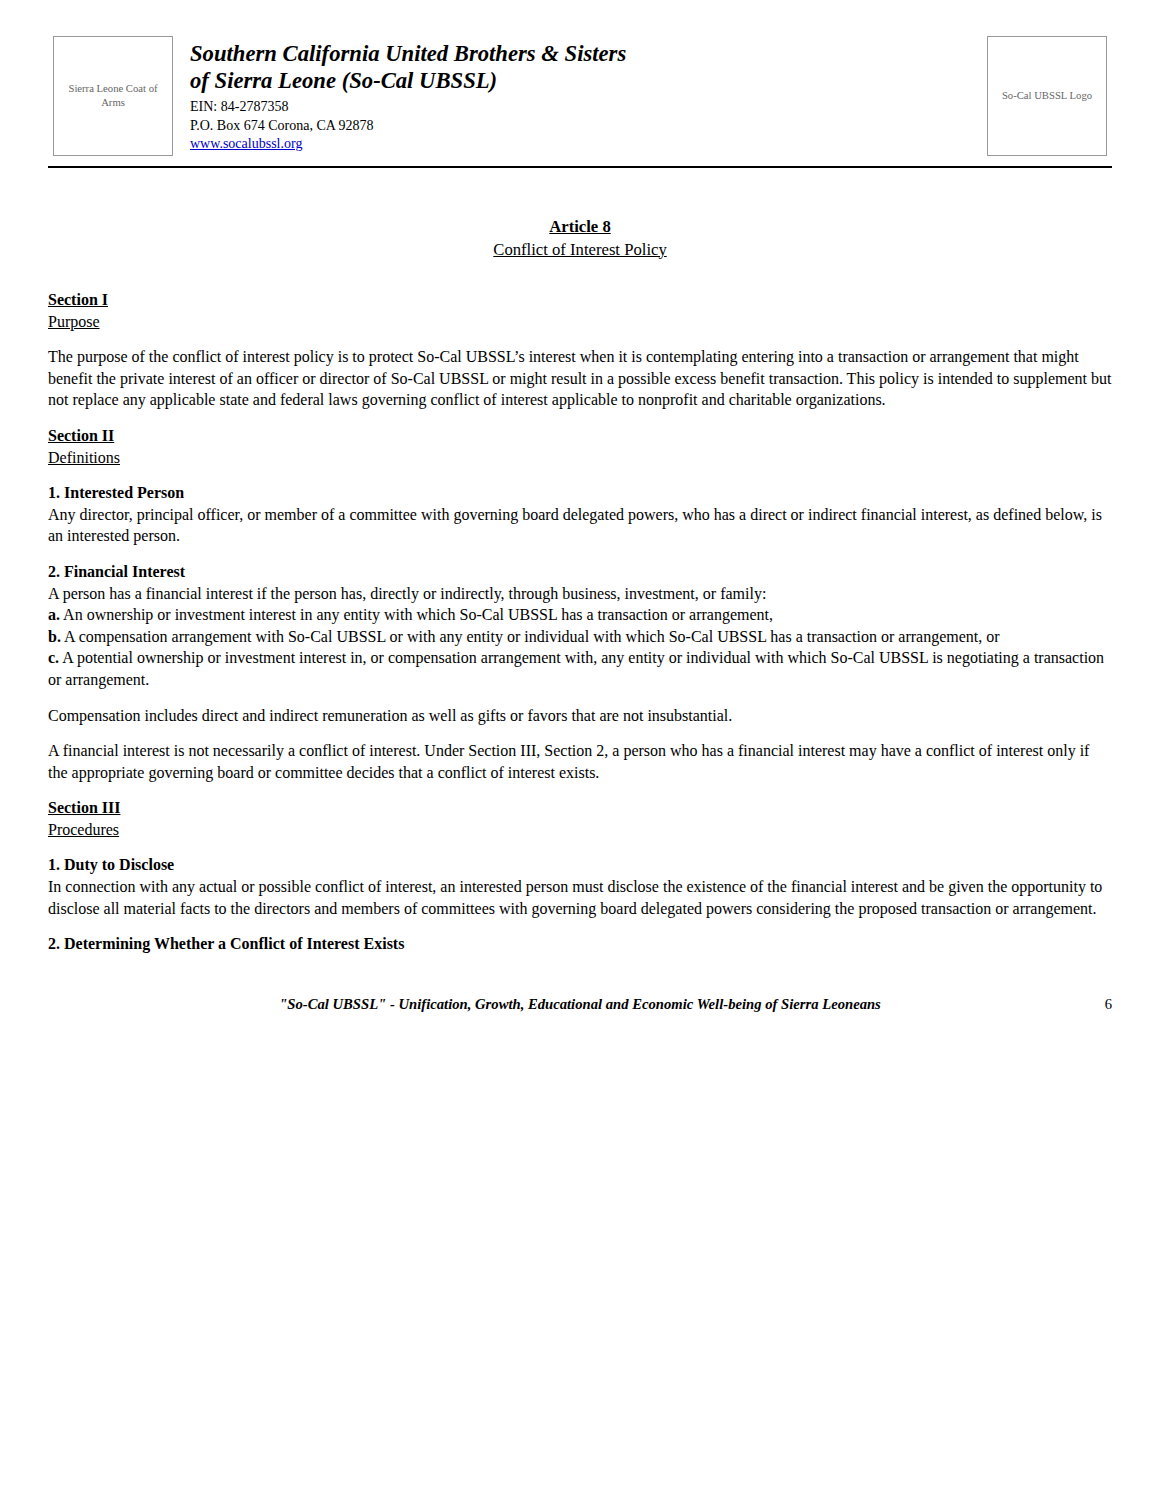Sierra Leone Coat of Arms
Southern California United Brothers & Sisters
of Sierra Leone (So-Cal UBSSL)
EIN: 84-2787358
P.O. Box 674 Corona, CA 92878
www.socalubssl.org
So-Cal UBSSL Logo
Article 8 Conflict of Interest Policy
Section I
Purpose
The purpose of the conflict of interest policy is to protect So-Cal UBSSL’s interest when it is contemplating entering into a transaction or arrangement that might benefit the private interest of an officer or director of So-Cal UBSSL or might result in a possible excess benefit transaction. This policy is intended to supplement but not replace any applicable state and federal laws governing conflict of interest applicable to nonprofit and charitable organizations.
Section II
Definitions
1. Interested Person
Any director, principal officer, or member of a committee with governing board delegated powers, who has a direct or indirect financial interest, as defined below, is an interested person.
2. Financial Interest
A person has a financial interest if the person has, directly or indirectly, through business, investment, or family:
a. An ownership or investment interest in any entity with which So-Cal UBSSL has a transaction or arrangement,
b. A compensation arrangement with So-Cal UBSSL or with any entity or individual with which So-Cal UBSSL has a transaction or arrangement, or
c. A potential ownership or investment interest in, or compensation arrangement with, any entity or individual with which So-Cal UBSSL is negotiating a transaction or arrangement.
Compensation includes direct and indirect remuneration as well as gifts or favors that are not insubstantial.
A financial interest is not necessarily a conflict of interest. Under Section III, Section 2, a person who has a financial interest may have a conflict of interest only if the appropriate governing board or committee decides that a conflict of interest exists.
Section III
Procedures
1. Duty to Disclose
In connection with any actual or possible conflict of interest, an interested person must disclose the existence of the financial interest and be given the opportunity to disclose all material facts to the directors and members of committees with governing board delegated powers considering the proposed transaction or arrangement.
2. Determining Whether a Conflict of Interest Exists
"So-Cal UBSSL" - Unification, Growth, Educational and Economic Well-being of Sierra Leoneans
6